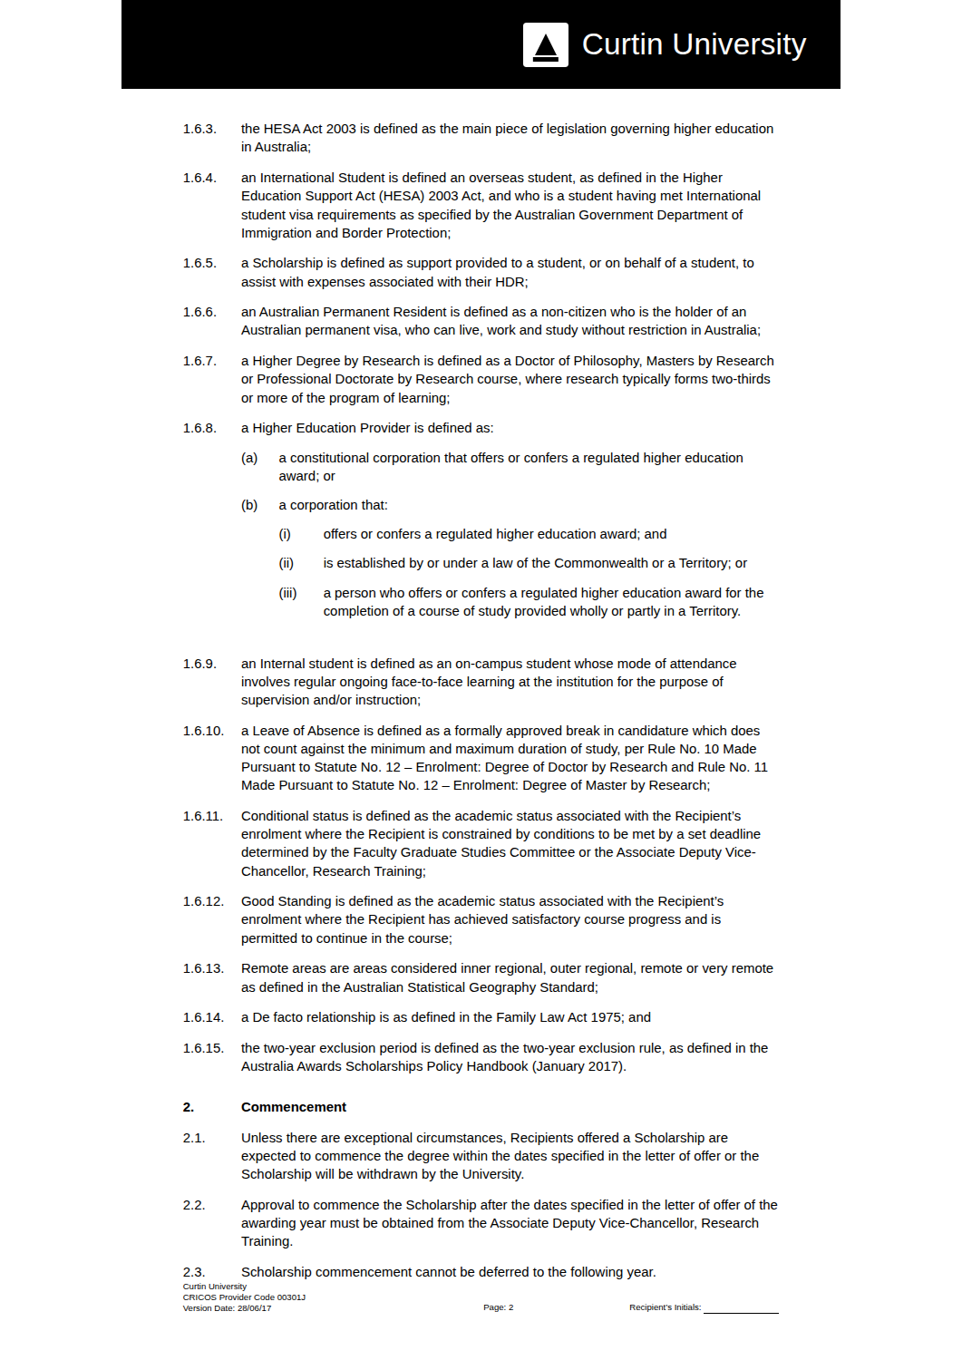Curtin University
1.6.3.
the HESA Act 2003 is defined as the main piece of legislation governing higher education in Australia;
1.6.4.
an International Student is defined an overseas student, as defined in the Higher Education Support Act (HESA) 2003 Act, and who is a student having met International student visa requirements as specified by the Australian Government Department of Immigration and Border Protection;
1.6.5.
a Scholarship is defined as support provided to a student, or on behalf of a student, to assist with expenses associated with their HDR;
1.6.6.
an Australian Permanent Resident is defined as a non-citizen who is the holder of an Australian permanent visa, who can live, work and study without restriction in Australia;
1.6.7.
a Higher Degree by Research is defined as a Doctor of Philosophy, Masters by Research or Professional Doctorate by Research course, where research typically forms two-thirds or more of the program of learning;
1.6.8.
a Higher Education Provider is defined as:
(a)
a constitutional corporation that offers or confers a regulated higher education award; or
(b)
a corporation that:
(i)
offers or confers a regulated higher education award; and
(ii)
is established by or under a law of the Commonwealth or a Territory; or
(iii)
a person who offers or confers a regulated higher education award for the completion of a course of study provided wholly or partly in a Territory.
1.6.9.
an Internal student is defined as an on-campus student whose mode of attendance involves regular ongoing face-to-face learning at the institution for the purpose of supervision and/or instruction;
1.6.10.
a Leave of Absence is defined as a formally approved break in candidature which does not count against the minimum and maximum duration of study, per Rule No. 10 Made Pursuant to Statute No. 12 – Enrolment: Degree of Doctor by Research and Rule No. 11 Made Pursuant to Statute No. 12 – Enrolment: Degree of Master by Research;
1.6.11.
Conditional status is defined as the academic status associated with the Recipient’s enrolment where the Recipient is constrained by conditions to be met by a set deadline determined by the Faculty Graduate Studies Committee or the Associate Deputy Vice-Chancellor, Research Training;
1.6.12.
Good Standing is defined as the academic status associated with the Recipient’s enrolment where the Recipient has achieved satisfactory course progress and is permitted to continue in the course;
1.6.13.
Remote areas are areas considered inner regional, outer regional, remote or very remote as defined in the Australian Statistical Geography Standard;
1.6.14.
a De facto relationship is as defined in the Family Law Act 1975; and
1.6.15.
the two-year exclusion period is defined as the two-year exclusion rule, as defined in the Australia Awards Scholarships Policy Handbook (January 2017).
2. Commencement
2.1.
Unless there are exceptional circumstances, Recipients offered a Scholarship are expected to commence the degree within the dates specified in the letter of offer or the Scholarship will be withdrawn by the University.
2.2.
Approval to commence the Scholarship after the dates specified in the letter of offer of the awarding year must be obtained from the Associate Deputy Vice-Chancellor, Research Training.
2.3.
Scholarship commencement cannot be deferred to the following year.
Curtin University
CRICOS Provider Code 00301J
Version Date: 28/06/17
Page: 2
Recipient’s Initials: